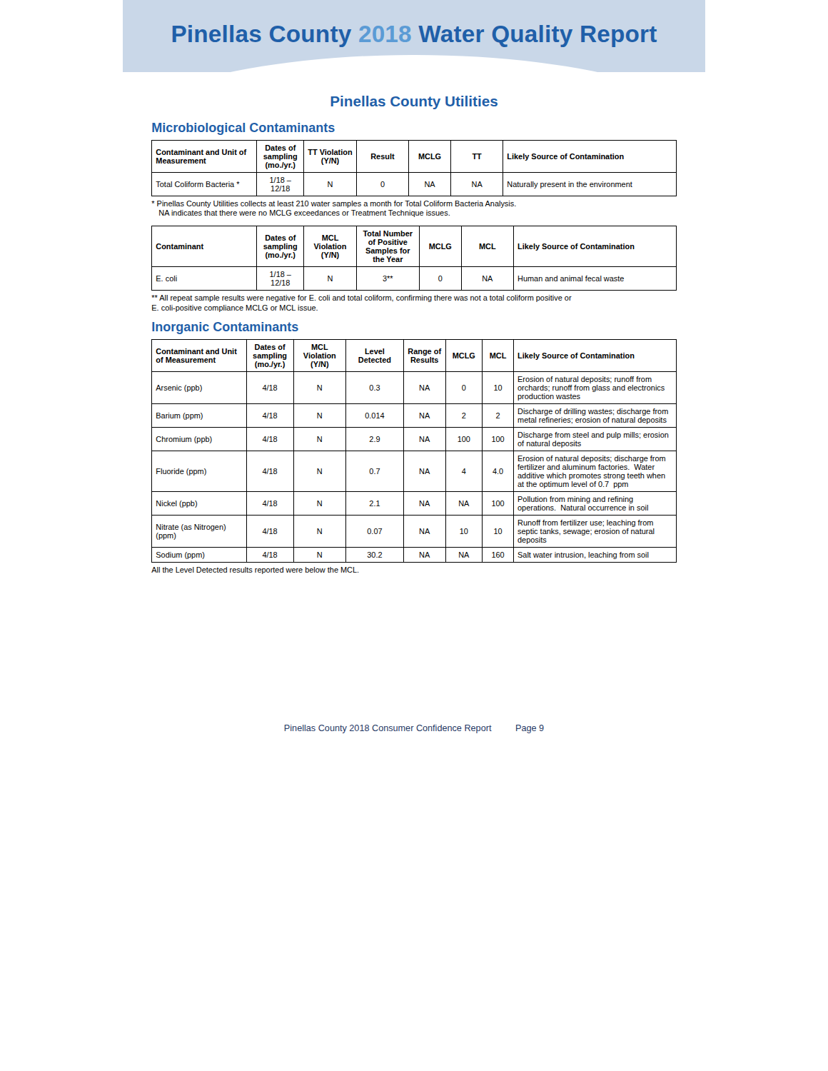Pinellas County 2018 Water Quality Report
Pinellas County Utilities
Microbiological Contaminants
| Contaminant and Unit of Measurement | Dates of sampling (mo./yr.) | TT Violation (Y/N) | Result | MCLG | TT | Likely Source of Contamination |
| --- | --- | --- | --- | --- | --- | --- |
| Total Coliform Bacteria * | 1/18 – 12/18 | N | 0 | NA | NA | Naturally present in the environment |
* Pinellas County Utilities collects at least 210 water samples a month for Total Coliform Bacteria Analysis. NA indicates that there were no MCLG exceedances or Treatment Technique issues.
| Contaminant | Dates of sampling (mo./yr.) | MCL Violation (Y/N) | Total Number of Positive Samples for the Year | MCLG | MCL | Likely Source of Contamination |
| --- | --- | --- | --- | --- | --- | --- |
| E. coli | 1/18 – 12/18 | N | 3** | 0 | NA | Human and animal fecal waste |
** All repeat sample results were negative for E. coli and total coliform, confirming there was not a total coliform positive or
E. coli-positive compliance MCLG or MCL issue.
Inorganic Contaminants
| Contaminant and Unit of Measurement | Dates of sampling (mo./yr.) | MCL Violation (Y/N) | Level Detected | Range of Results | MCLG | MCL | Likely Source of Contamination |
| --- | --- | --- | --- | --- | --- | --- | --- |
| Arsenic (ppb) | 4/18 | N | 0.3 | NA | 0 | 10 | Erosion of natural deposits; runoff from orchards; runoff from glass and electronics production wastes |
| Barium (ppm) | 4/18 | N | 0.014 | NA | 2 | 2 | Discharge of drilling wastes; discharge from metal refineries; erosion of natural deposits |
| Chromium (ppb) | 4/18 | N | 2.9 | NA | 100 | 100 | Discharge from steel and pulp mills; erosion of natural deposits |
| Fluoride (ppm) | 4/18 | N | 0.7 | NA | 4 | 4.0 | Erosion of natural deposits; discharge from fertilizer and aluminum factories. Water additive which promotes strong teeth when at the optimum level of 0.7 ppm |
| Nickel (ppb) | 4/18 | N | 2.1 | NA | NA | 100 | Pollution from mining and refining operations. Natural occurrence in soil |
| Nitrate (as Nitrogen) (ppm) | 4/18 | N | 0.07 | NA | 10 | 10 | Runoff from fertilizer use; leaching from septic tanks, sewage; erosion of natural deposits |
| Sodium (ppm) | 4/18 | N | 30.2 | NA | NA | 160 | Salt water intrusion, leaching from soil |
All the Level Detected results reported were below the MCL.
Pinellas County 2018 Consumer Confidence Report Page 9